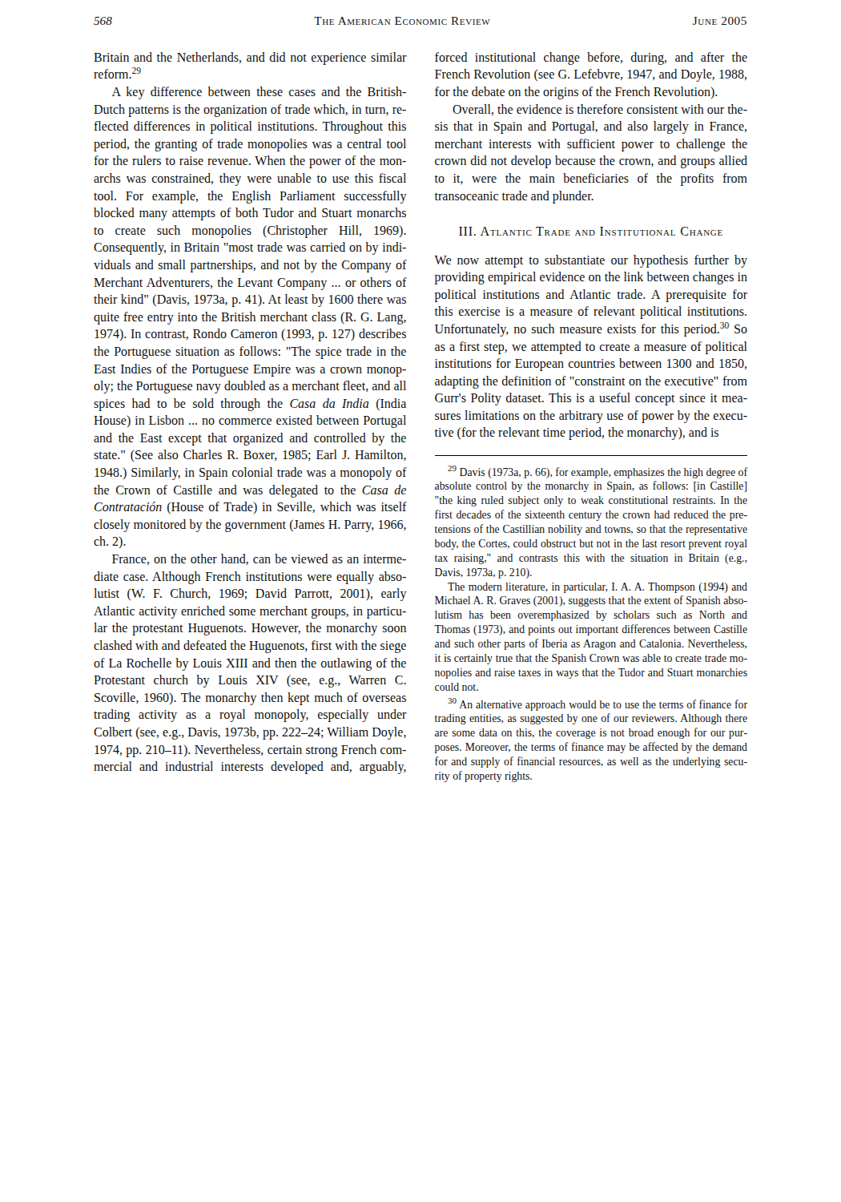568 The American Economic Review June 2005
Britain and the Netherlands, and did not experience similar reform.29
A key difference between these cases and the British-Dutch patterns is the organization of trade which, in turn, reflected differences in political institutions. Throughout this period, the granting of trade monopolies was a central tool for the rulers to raise revenue. When the power of the monarchs was constrained, they were unable to use this fiscal tool. For example, the English Parliament successfully blocked many attempts of both Tudor and Stuart monarchs to create such monopolies (Christopher Hill, 1969). Consequently, in Britain "most trade was carried on by individuals and small partnerships, and not by the Company of Merchant Adventurers, the Levant Company ... or others of their kind" (Davis, 1973a, p. 41). At least by 1600 there was quite free entry into the British merchant class (R. G. Lang, 1974). In contrast, Rondo Cameron (1993, p. 127) describes the Portuguese situation as follows: "The spice trade in the East Indies of the Portuguese Empire was a crown monopoly; the Portuguese navy doubled as a merchant fleet, and all spices had to be sold through the Casa da India (India House) in Lisbon ... no commerce existed between Portugal and the East except that organized and controlled by the state." (See also Charles R. Boxer, 1985; Earl J. Hamilton, 1948.) Similarly, in Spain colonial trade was a monopoly of the Crown of Castille and was delegated to the Casa de Contratación (House of Trade) in Seville, which was itself closely monitored by the government (James H. Parry, 1966, ch. 2).
France, on the other hand, can be viewed as an intermediate case. Although French institutions were equally absolutist (W. F. Church, 1969; David Parrott, 2001), early Atlantic activity enriched some merchant groups, in particular the protestant Huguenots. However, the monarchy soon clashed with and defeated the Huguenots, first with the siege of La Rochelle by Louis XIII and then the outlawing of the Protestant church by Louis XIV (see, e.g., Warren C. Scoville, 1960). The monarchy then kept much of overseas trading activity as a royal monopoly, especially under Colbert (see, e.g., Davis, 1973b, pp. 222–24; William Doyle, 1974, pp. 210–11). Nevertheless, certain strong French commercial and industrial interests developed and, arguably, forced institutional change before, during, and after the French Revolution (see G. Lefebvre, 1947, and Doyle, 1988, for the debate on the origins of the French Revolution).
Overall, the evidence is therefore consistent with our thesis that in Spain and Portugal, and also largely in France, merchant interests with sufficient power to challenge the crown did not develop because the crown, and groups allied to it, were the main beneficiaries of the profits from transoceanic trade and plunder.
III. Atlantic Trade and Institutional Change
We now attempt to substantiate our hypothesis further by providing empirical evidence on the link between changes in political institutions and Atlantic trade. A prerequisite for this exercise is a measure of relevant political institutions. Unfortunately, no such measure exists for this period.30 So as a first step, we attempted to create a measure of political institutions for European countries between 1300 and 1850, adapting the definition of "constraint on the executive" from Gurr's Polity dataset. This is a useful concept since it measures limitations on the arbitrary use of power by the executive (for the relevant time period, the monarchy), and is
29 Davis (1973a, p. 66), for example, emphasizes the high degree of absolute control by the monarchy in Spain, as follows: [in Castille] "the king ruled subject only to weak constitutional restraints. In the first decades of the sixteenth century the crown had reduced the pretensions of the Castillian nobility and towns, so that the representative body, the Cortes, could obstruct but not in the last resort prevent royal tax raising," and contrasts this with the situation in Britain (e.g., Davis, 1973a, p. 210).
The modern literature, in particular, I. A. A. Thompson (1994) and Michael A. R. Graves (2001), suggests that the extent of Spanish absolutism has been overemphasized by scholars such as North and Thomas (1973), and points out important differences between Castille and such other parts of Iberia as Aragon and Catalonia. Nevertheless, it is certainly true that the Spanish Crown was able to create trade monopolies and raise taxes in ways that the Tudor and Stuart monarchies could not.
30 An alternative approach would be to use the terms of finance for trading entities, as suggested by one of our reviewers. Although there are some data on this, the coverage is not broad enough for our purposes. Moreover, the terms of finance may be affected by the demand for and supply of financial resources, as well as the underlying security of property rights.